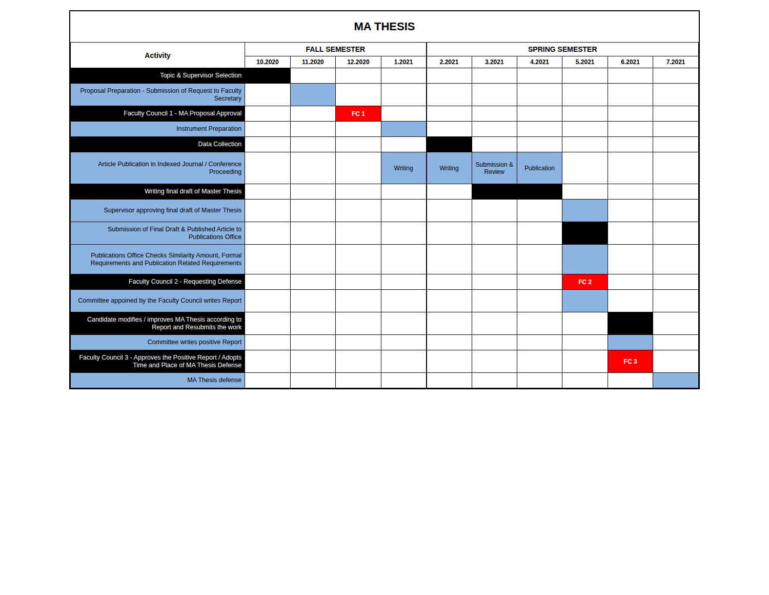| MA THESIS |
| Activity | FALL SEMESTER | SPRING SEMESTER |
| 10.2020 | 11.2020 | 12.2020 | 1.2021 | 2.2021 | 3.2021 | 4.2021 | 5.2021 | 6.2021 | 7.2021 |
| Topic & Supervisor Selection | | | | | | | | | | |
| Proposal Preparation - Submission of Request to Faculty Secretary | | | | | | | | | | |
| Faculty Council 1 - MA Proposal Approval | | | FC 1 | | | | | | | |
| Instrument Preparation | | | | | | | | | | |
| Data Collection | | | | | | | | | | |
| Article Publication in Indexed Journal / Conference Proceeding | | | | Writing | Writing | Submission & Review | Publication | | | |
| Writing final draft of Master Thesis | | | | | | | | | | |
| Supervisor approving final draft of Master Thesis | | | | | | | | | | |
| Submission of Final Draft & Published Article to Publications Office | | | | | | | | | | |
| Publications Office Checks Similarity Amount, Formal Requirements and Publication Related Requirements | | | | | | | | | | |
| Faculty Council 2 - Requesting Defense | | | | | | | | FC 2 | | |
| Committee appoined by the Faculty Council writes Report | | | | | | | | | | |
| Candidate modifies / improves MA Thesis according to Report and Resubmits the work | | | | | | | | | | |
| Committee writes positive Report | | | | | | | | | | |
| Faculty Council 3 - Approves the Positive Report / Adopts Time and Place of MA Thesis Defense | | | | | | | | | FC 3 | |
| MA Thesis defense | | | | | | | | | | |